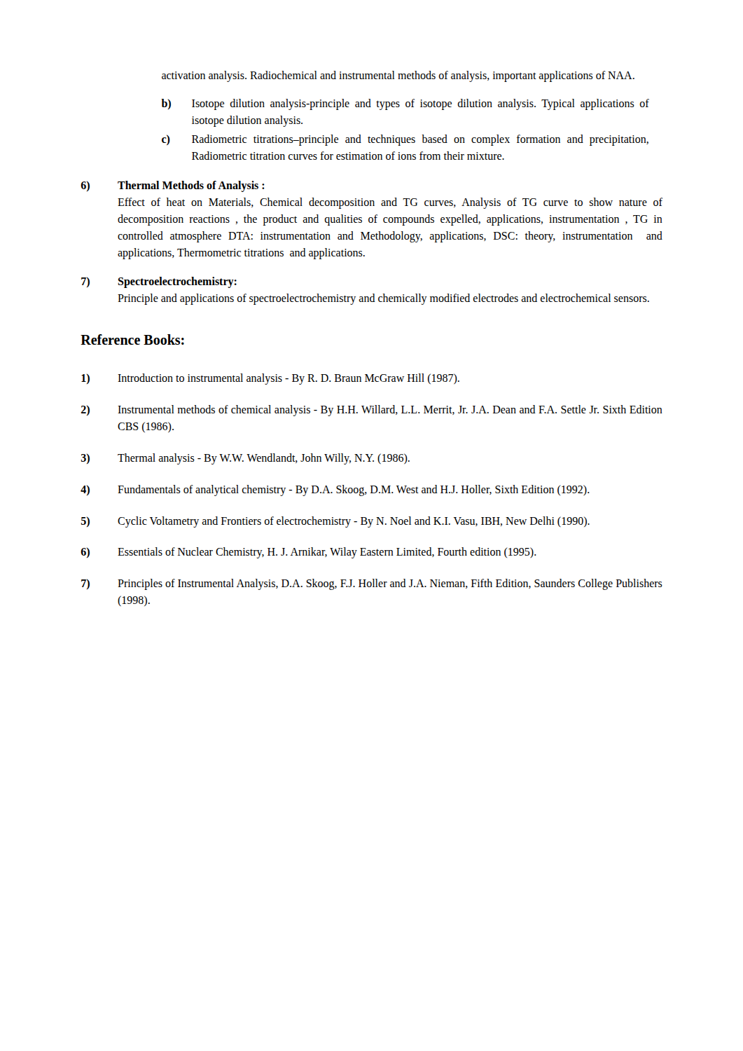activation analysis. Radiochemical and instrumental methods of analysis, important applications of NAA.
b)
Isotope dilution analysis-principle and types of isotope dilution analysis. Typical applications of isotope dilution analysis.
c)
Radiometric titrations–principle and techniques based on complex formation and precipitation, Radiometric titration curves for estimation of ions from their mixture.
6)
Thermal Methods of Analysis :
Effect of heat on Materials, Chemical decomposition and TG curves, Analysis of TG curve to show nature of decomposition reactions , the product and qualities of compounds expelled, applications, instrumentation , TG in controlled atmosphere DTA: instrumentation and Methodology, applications, DSC: theory, instrumentation and applications, Thermometric titrations and applications.
7)
Spectroelectrochemistry:
Principle and applications of spectroelectrochemistry and chemically modified electrodes and electrochemical sensors.
Reference Books:
1)
Introduction to instrumental analysis - By R. D. Braun McGraw Hill (1987).
2)
Instrumental methods of chemical analysis - By H.H. Willard, L.L. Merrit, Jr. J.A. Dean and F.A. Settle Jr. Sixth Edition CBS (1986).
3)
Thermal analysis - By W.W. Wendlandt, John Willy, N.Y. (1986).
4)
Fundamentals of analytical chemistry - By D.A. Skoog, D.M. West and H.J. Holler, Sixth Edition (1992).
5)
Cyclic Voltametry and Frontiers of electrochemistry - By N. Noel and K.I. Vasu, IBH, New Delhi (1990).
6)
Essentials of Nuclear Chemistry, H. J. Arnikar, Wilay Eastern Limited, Fourth edition (1995).
7)
Principles of Instrumental Analysis, D.A. Skoog, F.J. Holler and J.A. Nieman, Fifth Edition, Saunders College Publishers (1998).